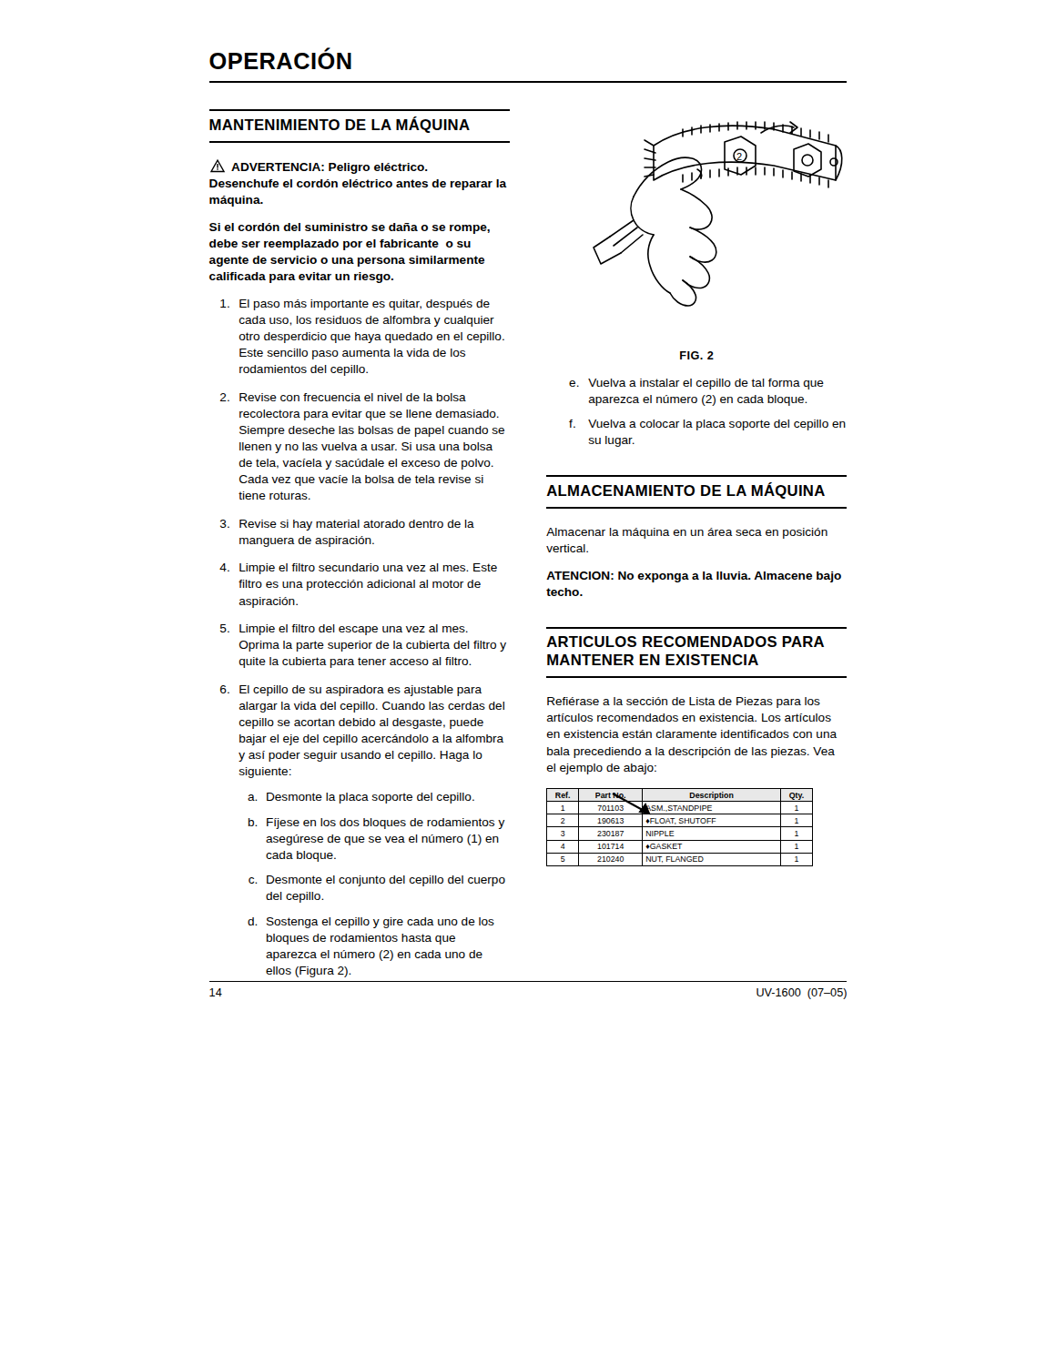OPERACIÓN
MANTENIMIENTO DE LA MÁQUINA
ADVERTENCIA: Peligro eléctrico.
Desenchufe el cordón eléctrico antes de reparar la máquina.
Si el cordón del suministro se daña o se rompe, debe ser reemplazado por el fabricante o su agente de servicio o una persona similarmente calificada para evitar un riesgo.
El paso más importante es quitar, después de cada uso, los residuos de alfombra y cualquier otro desperdicio que haya quedado en el cepillo. Este sencillo paso aumenta la vida de los rodamientos del cepillo.
Revise con frecuencia el nivel de la bolsa recolectora para evitar que se llene demasiado. Siempre deseche las bolsas de papel cuando se llenen y no las vuelva a usar. Si usa una bolsa de tela, vacíela y sacúdale el exceso de polvo. Cada vez que vacíe la bolsa de tela revise si tiene roturas.
Revise si hay material atorado dentro de la manguera de aspiración.
Limpie el filtro secundario una vez al mes. Este filtro es una protección adicional al motor de aspiración.
Limpie el filtro del escape una vez al mes. Oprima la parte superior de la cubierta del filtro y quite la cubierta para tener acceso al filtro.
El cepillo de su aspiradora es ajustable para alargar la vida del cepillo. Cuando las cerdas del cepillo se acortan debido al desgaste, puede bajar el eje del cepillo acercándolo a la alfombra y así poder seguir usando el cepillo. Haga lo siguiente:
Desmonte la placa soporte del cepillo.
Fíjese en los dos bloques de rodamientos y asegúrese de que se vea el número (1) en cada bloque.
Desmonte el conjunto del cepillo del cuerpo del cepillo.
Sostenga el cepillo y gire cada uno de los bloques de rodamientos hasta que aparezca el número (2) en cada uno de ellos (Figura 2).
2
FIG. 2
e. Vuelva a instalar el cepillo de tal forma que aparezca el número (2) en cada bloque.
f. Vuelva a colocar la placa soporte del cepillo en su lugar.
ALMACENAMIENTO DE LA MÁQUINA
Almacenar la máquina en un área seca en posición vertical.
ATENCION: No exponga a la lluvia. Almacene bajo techo.
ARTICULOS RECOMENDADOS PARA MANTENER EN EXISTENCIA
Refiérase a la sección de Lista de Piezas para los artículos recomendados en existencia. Los artículos en existencia están claramente identificados con una bala precediendo a la descripción de las piezas. Vea el ejemplo de abajo:
| Ref. | Part No. | Description | Qty. |
| --- | --- | --- | --- |
| 1 | 701103 | ASM.,STANDPIPE | 1 |
| 2 | 190613 | ♦FLOAT, SHUTOFF | 1 |
| 3 | 230187 | NIPPLE | 1 |
| 4 | 101714 | ♦GASKET | 1 |
| 5 | 210240 | NUT, FLANGED | 1 |
14 UV-1600 (07–05)